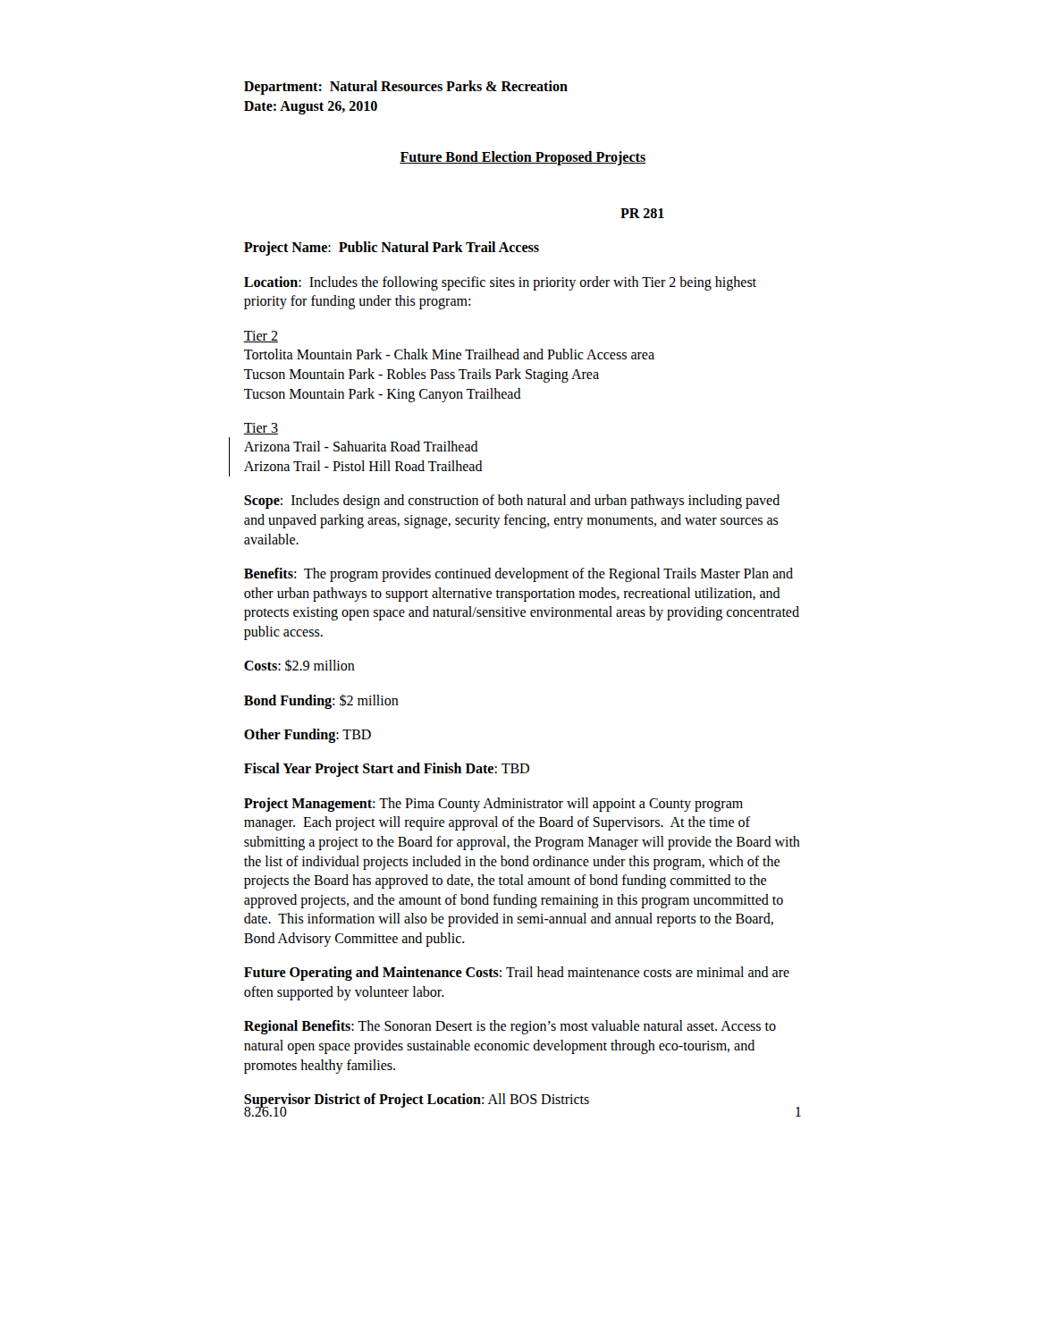Department: Natural Resources Parks & Recreation
Date: August 26, 2010
Future Bond Election Proposed Projects
PR 281
Project Name: Public Natural Park Trail Access
Location: Includes the following specific sites in priority order with Tier 2 being highest priority for funding under this program:
Tier 2
Tortolita Mountain Park - Chalk Mine Trailhead and Public Access area
Tucson Mountain Park - Robles Pass Trails Park Staging Area
Tucson Mountain Park - King Canyon Trailhead
Tier 3
Arizona Trail - Sahuarita Road Trailhead
Arizona Trail - Pistol Hill Road Trailhead
Scope: Includes design and construction of both natural and urban pathways including paved and unpaved parking areas, signage, security fencing, entry monuments, and water sources as available.
Benefits: The program provides continued development of the Regional Trails Master Plan and other urban pathways to support alternative transportation modes, recreational utilization, and protects existing open space and natural/sensitive environmental areas by providing concentrated public access.
Costs: $2.9 million
Bond Funding: $2 million
Other Funding: TBD
Fiscal Year Project Start and Finish Date: TBD
Project Management: The Pima County Administrator will appoint a County program manager. Each project will require approval of the Board of Supervisors. At the time of submitting a project to the Board for approval, the Program Manager will provide the Board with the list of individual projects included in the bond ordinance under this program, which of the projects the Board has approved to date, the total amount of bond funding committed to the approved projects, and the amount of bond funding remaining in this program uncommitted to date. This information will also be provided in semi-annual and annual reports to the Board, Bond Advisory Committee and public.
Future Operating and Maintenance Costs: Trail head maintenance costs are minimal and are often supported by volunteer labor.
Regional Benefits: The Sonoran Desert is the region’s most valuable natural asset. Access to natural open space provides sustainable economic development through eco-tourism, and promotes healthy families.
Supervisor District of Project Location: All BOS Districts
8.26.10 1